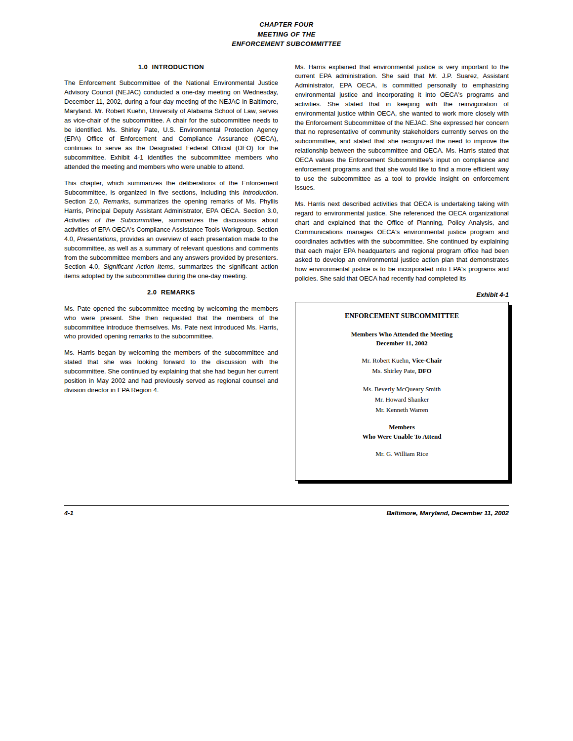CHAPTER FOUR
MEETING OF THE
ENFORCEMENT SUBCOMMITTEE
1.0 INTRODUCTION
The Enforcement Subcommittee of the National Environmental Justice Advisory Council (NEJAC) conducted a one-day meeting on Wednesday, December 11, 2002, during a four-day meeting of the NEJAC in Baltimore, Maryland. Mr. Robert Kuehn, University of Alabama School of Law, serves as vice-chair of the subcommittee. A chair for the subcommittee needs to be identified. Ms. Shirley Pate, U.S. Environmental Protection Agency (EPA) Office of Enforcement and Compliance Assurance (OECA), continues to serve as the Designated Federal Official (DFO) for the subcommittee. Exhibit 4-1 identifies the subcommittee members who attended the meeting and members who were unable to attend.
This chapter, which summarizes the deliberations of the Enforcement Subcommittee, is organized in five sections, including this Introduction. Section 2.0, Remarks, summarizes the opening remarks of Ms. Phyllis Harris, Principal Deputy Assistant Administrator, EPA OECA. Section 3.0, Activities of the Subcommittee, summarizes the discussions about activities of EPA OECA's Compliance Assistance Tools Workgroup. Section 4.0, Presentations, provides an overview of each presentation made to the subcommittee, as well as a summary of relevant questions and comments from the subcommittee members and any answers provided by presenters. Section 4.0, Significant Action Items, summarizes the significant action items adopted by the subcommittee during the one-day meeting.
2.0 REMARKS
Ms. Pate opened the subcommittee meeting by welcoming the members who were present. She then requested that the members of the subcommittee introduce themselves. Ms. Pate next introduced Ms. Harris, who provided opening remarks to the subcommittee.
Ms. Harris began by welcoming the members of the subcommittee and stated that she was looking forward to the discussion with the subcommittee. She continued by explaining that she had begun her current position in May 2002 and had previously served as regional counsel and division director in EPA Region 4.
Ms. Harris explained that environmental justice is very important to the current EPA administration. She said that Mr. J.P. Suarez, Assistant Administrator, EPA OECA, is committed personally to emphasizing environmental justice and incorporating it into OECA's programs and activities. She stated that in keeping with the reinvigoration of environmental justice within OECA, she wanted to work more closely with the Enforcement Subcommittee of the NEJAC. She expressed her concern that no representative of community stakeholders currently serves on the subcommittee, and stated that she recognized the need to improve the relationship between the subcommittee and OECA. Ms. Harris stated that OECA values the Enforcement Subcommittee's input on compliance and enforcement programs and that she would like to find a more efficient way to use the subcommittee as a tool to provide insight on enforcement issues.
Ms. Harris next described activities that OECA is undertaking taking with regard to environmental justice. She referenced the OECA organizational chart and explained that the Office of Planning, Policy Analysis, and Communications manages OECA's environmental justice program and coordinates activities with the subcommittee. She continued by explaining that each major EPA headquarters and regional program office had been asked to develop an environmental justice action plan that demonstrates how environmental justice is to be incorporated into EPA's programs and policies. She said that OECA had recently had completed its
Exhibit 4-1
ENFORCEMENT SUBCOMMITTEE
Members Who Attended the Meeting
December 11, 2002
Mr. Robert Kuehn, Vice-Chair
Ms. Shirley Pate, DFO
Ms. Beverly McQueary Smith
Mr. Howard Shanker
Mr. Kenneth Warren
Members
Who Were Unable To Attend
Mr. G. William Rice
4-1
Baltimore, Maryland, December 11, 2002